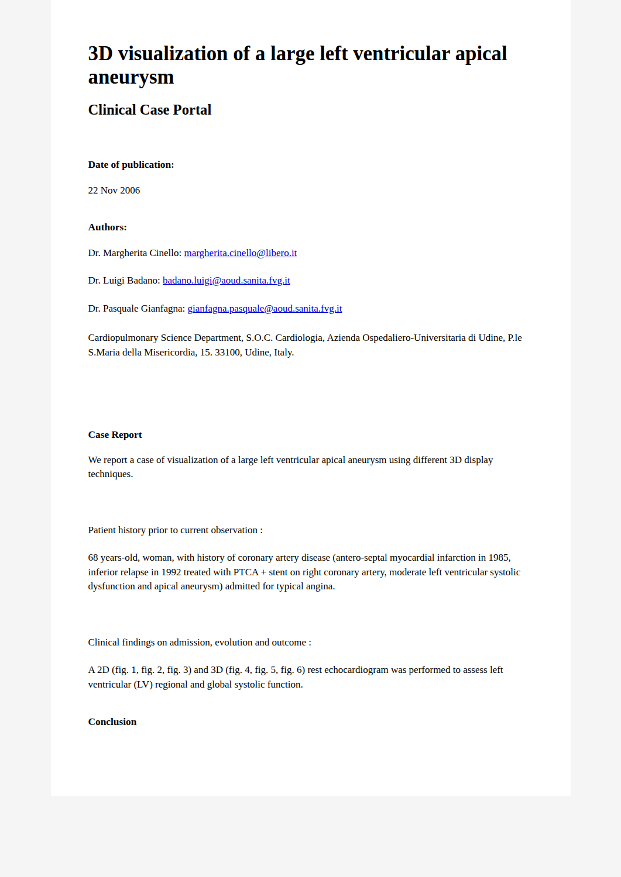3D visualization of a large left ventricular apical aneurysm
Clinical Case Portal
Date of publication:
22 Nov 2006
Authors:
Dr. Margherita Cinello: margherita.cinello@libero.it
Dr. Luigi Badano: badano.luigi@aoud.sanita.fvg.it
Dr. Pasquale Gianfagna: gianfagna.pasquale@aoud.sanita.fvg.it
Cardiopulmonary Science Department, S.O.C. Cardiologia, Azienda Ospedaliero-Universitaria di Udine, P.le S.Maria della Misericordia, 15. 33100, Udine, Italy.
Case Report
We report a case of visualization of a large left ventricular apical aneurysm using different 3D display techniques.
Patient history prior to current observation :
68 years-old, woman, with history of coronary artery disease (antero-septal myocardial infarction in 1985, inferior relapse in 1992 treated with PTCA + stent on right coronary artery, moderate left ventricular systolic dysfunction and apical aneurysm) admitted for typical angina.
Clinical findings on admission, evolution and outcome :
A 2D (fig. 1, fig. 2, fig. 3) and 3D (fig. 4, fig. 5, fig. 6) rest echocardiogram was performed to assess left ventricular (LV) regional and global systolic function.
Conclusion